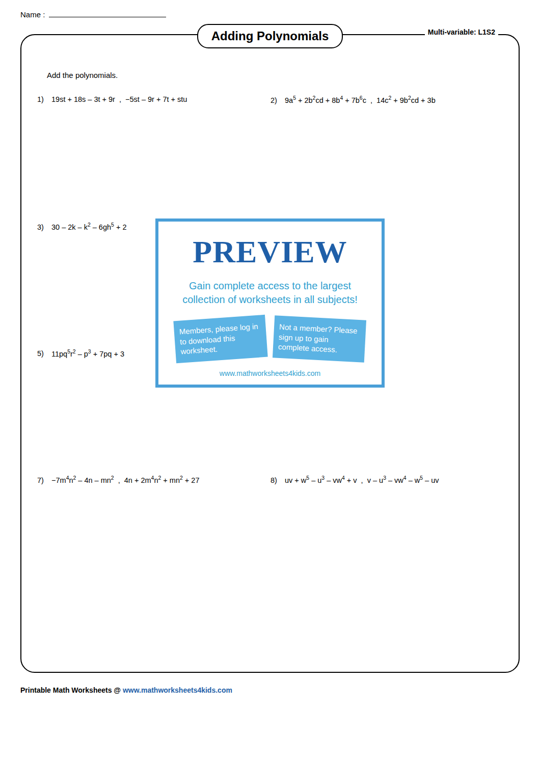Name :
Adding Polynomials
Multi-variable: L1S2
Add the polynomials.
| 1) 19st + 18s – 3t + 9r , −5st – 9r + 7t + stu | 2) 9a 5 + 2b 2 cd + 8b 4 + 7b 6 c , 14c 2 + 9b 2 cd + 3b |
| 3) 30 – 2k – k 2 – 6gh 5 + 2 | −12x 2 y 2 – 2y 3 – 5 + 14x 5 – y 6 |
| 5) 11pq 5 r 2 – p 3 + 7pq + 3 | 3 , −10c 2 d 3 – 2c 2 d – d 3 |
| 7) −7m 4 n 2 – 4n – mn 2 , 4n + 2m 4 n 2 + mn 2 + 27 | 8) uv + w 5 – u 3 – vw 4 + v , v – u 3 – vw 4 – w 5 – uv |
PREVIEW
Gain complete access to the largest
collection of worksheets in all subjects!
Members, please log in to download this worksheet.
Not a member? Please sign up to gain complete access.
www.mathworksheets4kids.com
Printable Math Worksheets @ www.mathworksheets4kids.com